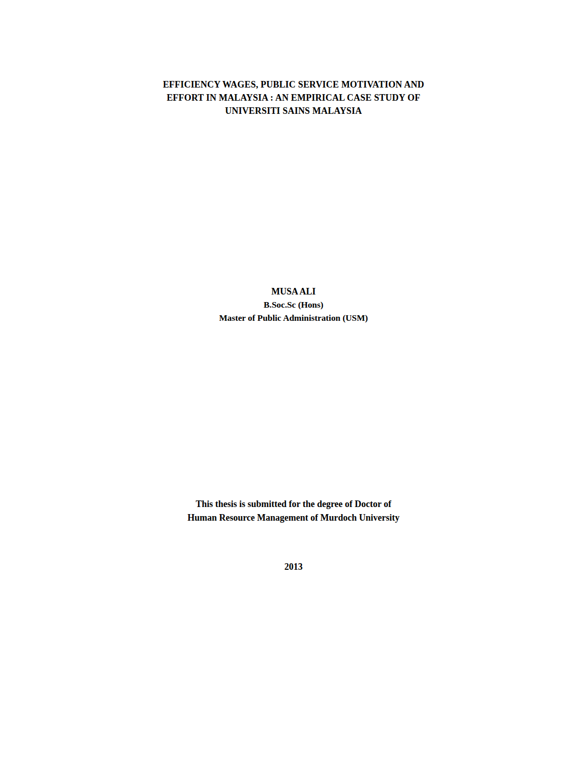Efficiency Wages, Public Service Motivation and Effort in Malaysia : An Empirical Case Study of Universiti Sains Malaysia
MUSA ALI
B.Soc.Sc (Hons)
Master of Public Administration (USM)
This thesis is submitted for the degree of Doctor of Human Resource Management of Murdoch University
2013